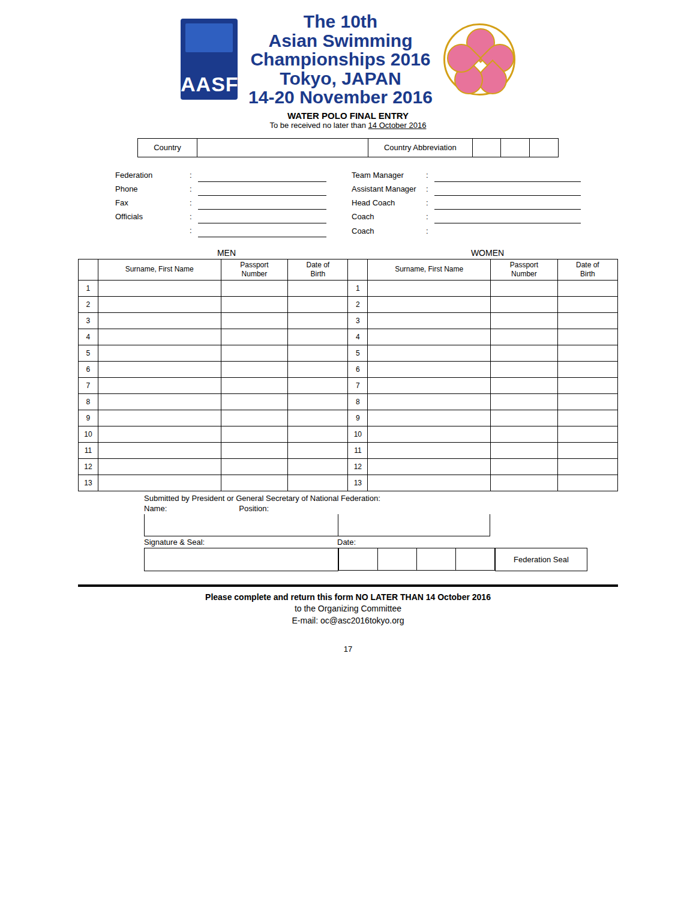AASF
The 10th
Asian Swimming
Championships 2016
Tokyo, JAPAN
14-20 November 2016
WATER POLO FINAL ENTRY
To be received no later than 14 October 2016
| Country | | Country Abbreviation | | | |
| Federation | : | |
| Phone | : | |
| Fax | : | |
| Officials | : | |
| | : | |
| Team Manager | : | |
| Assistant Manager | : | |
| Head Coach | : | |
| Coach | : | |
| Coach | : | |
MEN
WOMEN
| | Surname, First Name | Passport Number | Date of Birth | | Surname, First Name | Passport Number | Date of Birth |
| --- | --- | --- | --- | --- | --- | --- | --- |
| 1 | | | | 1 | | | |
| 2 | | | | 2 | | | |
| 3 | | | | 3 | | | |
| 4 | | | | 4 | | | |
| 5 | | | | 5 | | | |
| 6 | | | | 6 | | | |
| 7 | | | | 7 | | | |
| 8 | | | | 8 | | | |
| 9 | | | | 9 | | | |
| 10 | | | | 10 | | | |
| 11 | | | | 11 | | | |
| 12 | | | | 12 | | | |
| 13 | | | | 13 | | | |
Submitted by President or General Secretary of National Federation:
Name: Position:
Signature & Seal:
Date:
| | | Federation Seal |
Please complete and return this form NO LATER THAN 14 October 2016
to the Organizing Committee
E-mail: oc@asc2016tokyo.org
17